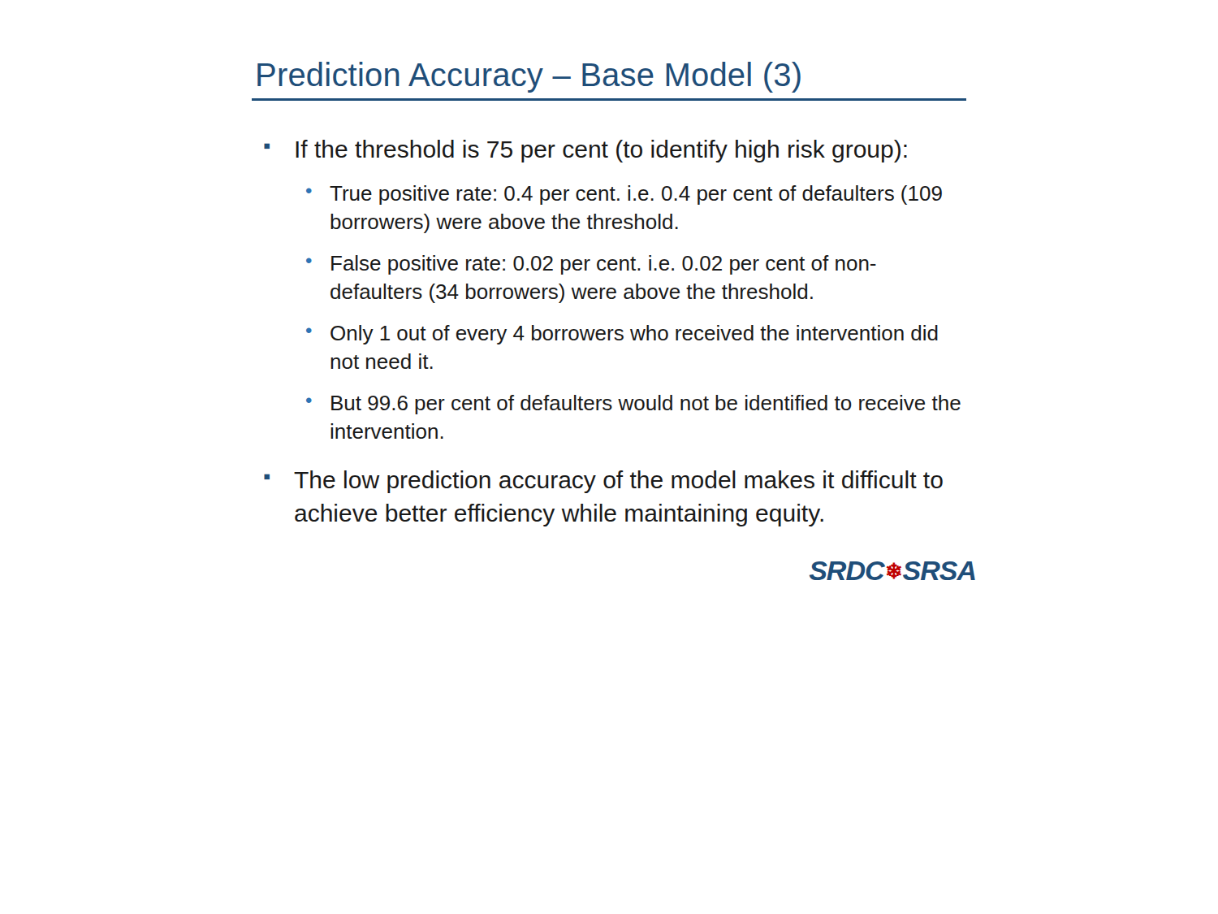Prediction Accuracy – Base Model (3)
If the threshold is 75 per cent (to identify high risk group):
True positive rate: 0.4 per cent. i.e. 0.4 per cent of defaulters (109 borrowers) were above the threshold.
False positive rate: 0.02 per cent. i.e. 0.02 per cent of non-defaulters (34 borrowers) were above the threshold.
Only 1 out of every 4 borrowers who received the intervention did not need it.
But 99.6 per cent of defaulters would not be identified to receive the intervention.
The low prediction accuracy of the model makes it difficult to achieve better efficiency while maintaining equity.
SRDC❄SRSA